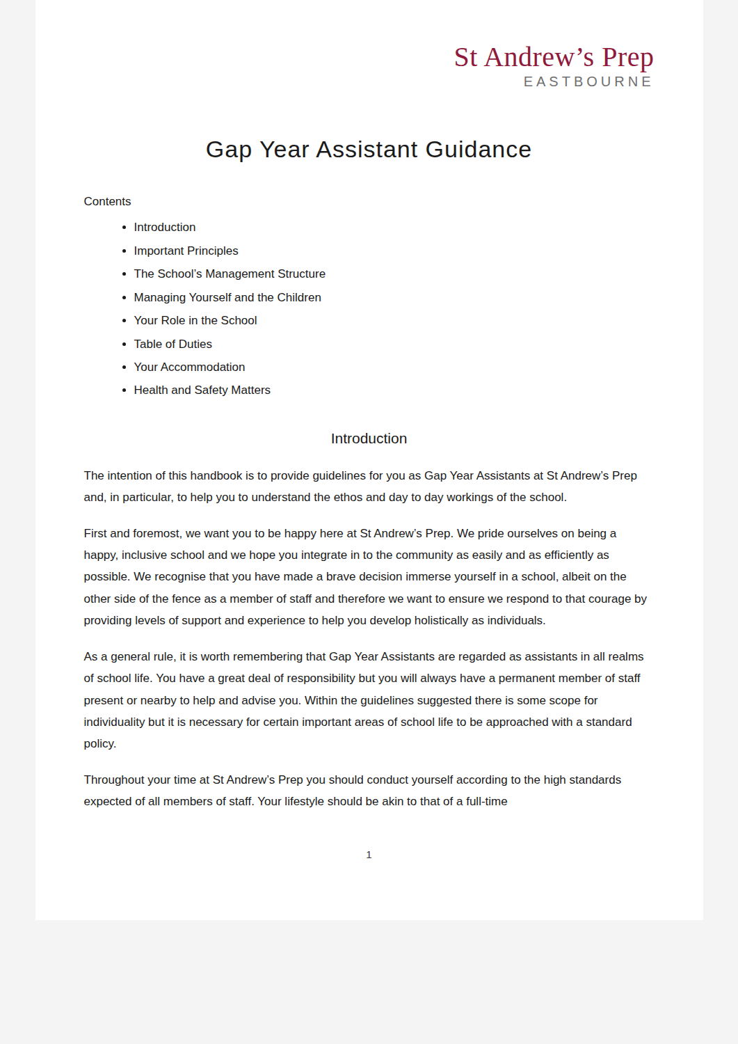St Andrew’s Prep
EASTBOURNE
Gap Year Assistant Guidance
Contents
Introduction
Important Principles
The School’s Management Structure
Managing Yourself and the Children
Your Role in the School
Table of Duties
Your Accommodation
Health and Safety Matters
Introduction
The intention of this handbook is to provide guidelines for you as Gap Year Assistants at St Andrew’s Prep and, in particular, to help you to understand the ethos and day to day workings of the school.
First and foremost, we want you to be happy here at St Andrew’s Prep. We pride ourselves on being a happy, inclusive school and we hope you integrate in to the community as easily and as efficiently as possible. We recognise that you have made a brave decision immerse yourself in a school, albeit on the other side of the fence as a member of staff and therefore we want to ensure we respond to that courage by providing levels of support and experience to help you develop holistically as individuals.
As a general rule, it is worth remembering that Gap Year Assistants are regarded as assistants in all realms of school life. You have a great deal of responsibility but you will always have a permanent member of staff present or nearby to help and advise you. Within the guidelines suggested there is some scope for individuality but it is necessary for certain important areas of school life to be approached with a standard policy.
Throughout your time at St Andrew’s Prep you should conduct yourself according to the high standards expected of all members of staff. Your lifestyle should be akin to that of a full-time
1